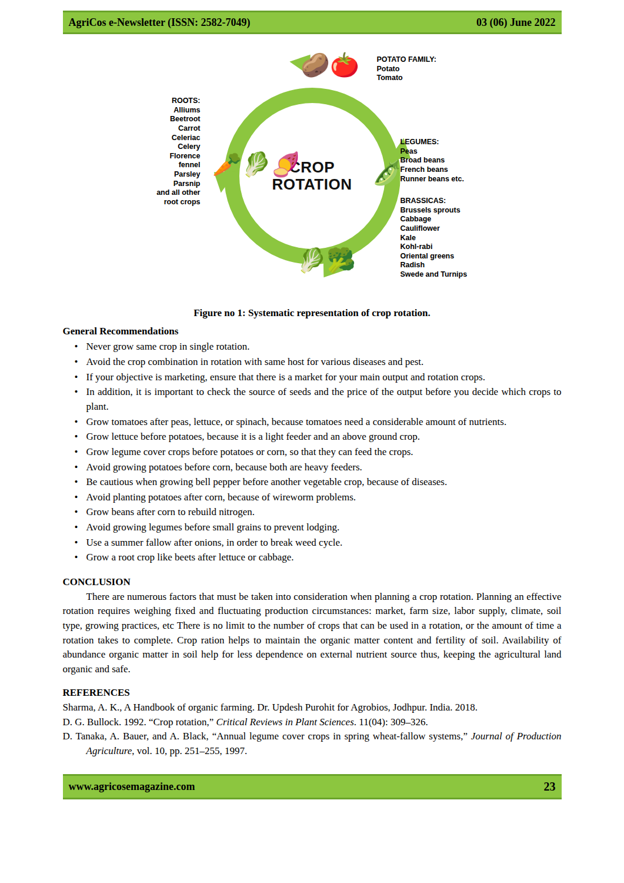AgriCos e-Newsletter (ISSN: 2582-7049) 03 (06) June 2022
CROP
ROTATION
🥔🍅
🫛
🥬🥦
🥕🥬🍠
POTATO FAMILY:
Potato
Tomato
LEGUMES:
Peas
Broad beans
French beans
Runner beans etc.
BRASSICAS:
Brussels sprouts
Cabbage
Cauliflower
Kale
Kohl-rabi
Oriental greens
Radish
Swede and Turnips
ROOTS:
Alliums
Beetroot
Carrot
Celeriac
Celery
Florence
fennel
Parsley
Parsnip
and all other
root crops
Figure no 1: Systematic representation of crop rotation.
General Recommendations
Never grow same crop in single rotation.
Avoid the crop combination in rotation with same host for various diseases and pest.
If your objective is marketing, ensure that there is a market for your main output and rotation crops.
In addition, it is important to check the source of seeds and the price of the output before you decide which crops to plant.
Grow tomatoes after peas, lettuce, or spinach, because tomatoes need a considerable amount of nutrients.
Grow lettuce before potatoes, because it is a light feeder and an above ground crop.
Grow legume cover crops before potatoes or corn, so that they can feed the crops.
Avoid growing potatoes before corn, because both are heavy feeders.
Be cautious when growing bell pepper before another vegetable crop, because of diseases.
Avoid planting potatoes after corn, because of wireworm problems.
Grow beans after corn to rebuild nitrogen.
Avoid growing legumes before small grains to prevent lodging.
Use a summer fallow after onions, in order to break weed cycle.
Grow a root crop like beets after lettuce or cabbage.
CONCLUSION
There are numerous factors that must be taken into consideration when planning a crop rotation. Planning an effective rotation requires weighing fixed and fluctuating production circumstances: market, farm size, labor supply, climate, soil type, growing practices, etc There is no limit to the number of crops that can be used in a rotation, or the amount of time a rotation takes to complete. Crop ration helps to maintain the organic matter content and fertility of soil. Availability of abundance organic matter in soil help for less dependence on external nutrient source thus, keeping the agricultural land organic and safe.
REFERENCES
Sharma, A. K., A Handbook of organic farming. Dr. Updesh Purohit for Agrobios, Jodhpur. India. 2018.
D. G. Bullock. 1992. “Crop rotation,” Critical Reviews in Plant Sciences. 11(04): 309–326.
D. Tanaka, A. Bauer, and A. Black, “Annual legume cover crops in spring wheat-fallow systems,” Journal of Production Agriculture, vol. 10, pp. 251–255, 1997.
www.agricosemagazine.com 23